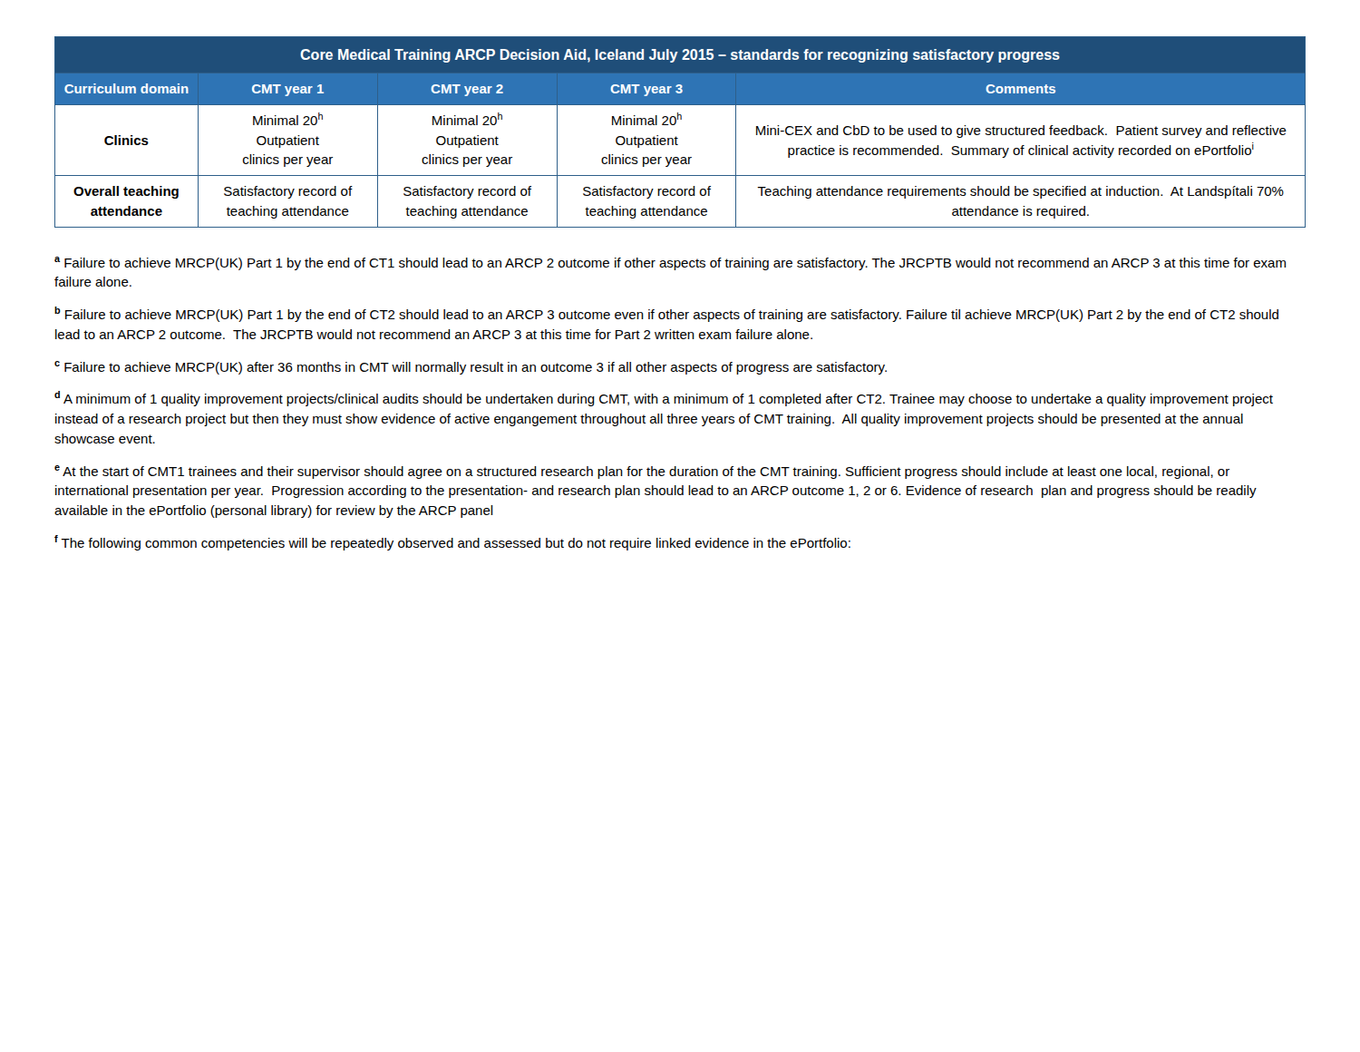| Core Medical Training ARCP Decision Aid, Iceland July 2015 – standards for recognizing satisfactory progress |
| --- |
| Curriculum domain | CMT year 1 | CMT year 2 | CMT year 3 | Comments |
| Clinics | Minimal 20 h Outpatient clinics per year | Minimal 20 h Outpatient clinics per year | Minimal 20 h Outpatient clinics per year | Mini-CEX and CbD to be used to give structured feedback. Patient survey and reflective practice is recommended. Summary of clinical activity recorded on ePortfolio i |
| Overall teaching attendance | Satisfactory record of teaching attendance | Satisfactory record of teaching attendance | Satisfactory record of teaching attendance | Teaching attendance requirements should be specified at induction. At Landspítali 70% attendance is required. |
a Failure to achieve MRCP(UK) Part 1 by the end of CT1 should lead to an ARCP 2 outcome if other aspects of training are satisfactory. The JRCPTB would not recommend an ARCP 3 at this time for exam failure alone.
b Failure to achieve MRCP(UK) Part 1 by the end of CT2 should lead to an ARCP 3 outcome even if other aspects of training are satisfactory. Failure til achieve MRCP(UK) Part 2 by the end of CT2 should lead to an ARCP 2 outcome. The JRCPTB would not recommend an ARCP 3 at this time for Part 2 written exam failure alone.
c Failure to achieve MRCP(UK) after 36 months in CMT will normally result in an outcome 3 if all other aspects of progress are satisfactory.
d A minimum of 1 quality improvement projects/clinical audits should be undertaken during CMT, with a minimum of 1 completed after CT2. Trainee may choose to undertake a quality improvement project instead of a research project but then they must show evidence of active engangement throughout all three years of CMT training. All quality improvement projects should be presented at the annual showcase event.
e At the start of CMT1 trainees and their supervisor should agree on a structured research plan for the duration of the CMT training. Sufficient progress should include at least one local, regional, or international presentation per year. Progression according to the presentation- and research plan should lead to an ARCP outcome 1, 2 or 6. Evidence of research plan and progress should be readily available in the ePortfolio (personal library) for review by the ARCP panel
f The following common competencies will be repeatedly observed and assessed but do not require linked evidence in the ePortfolio: